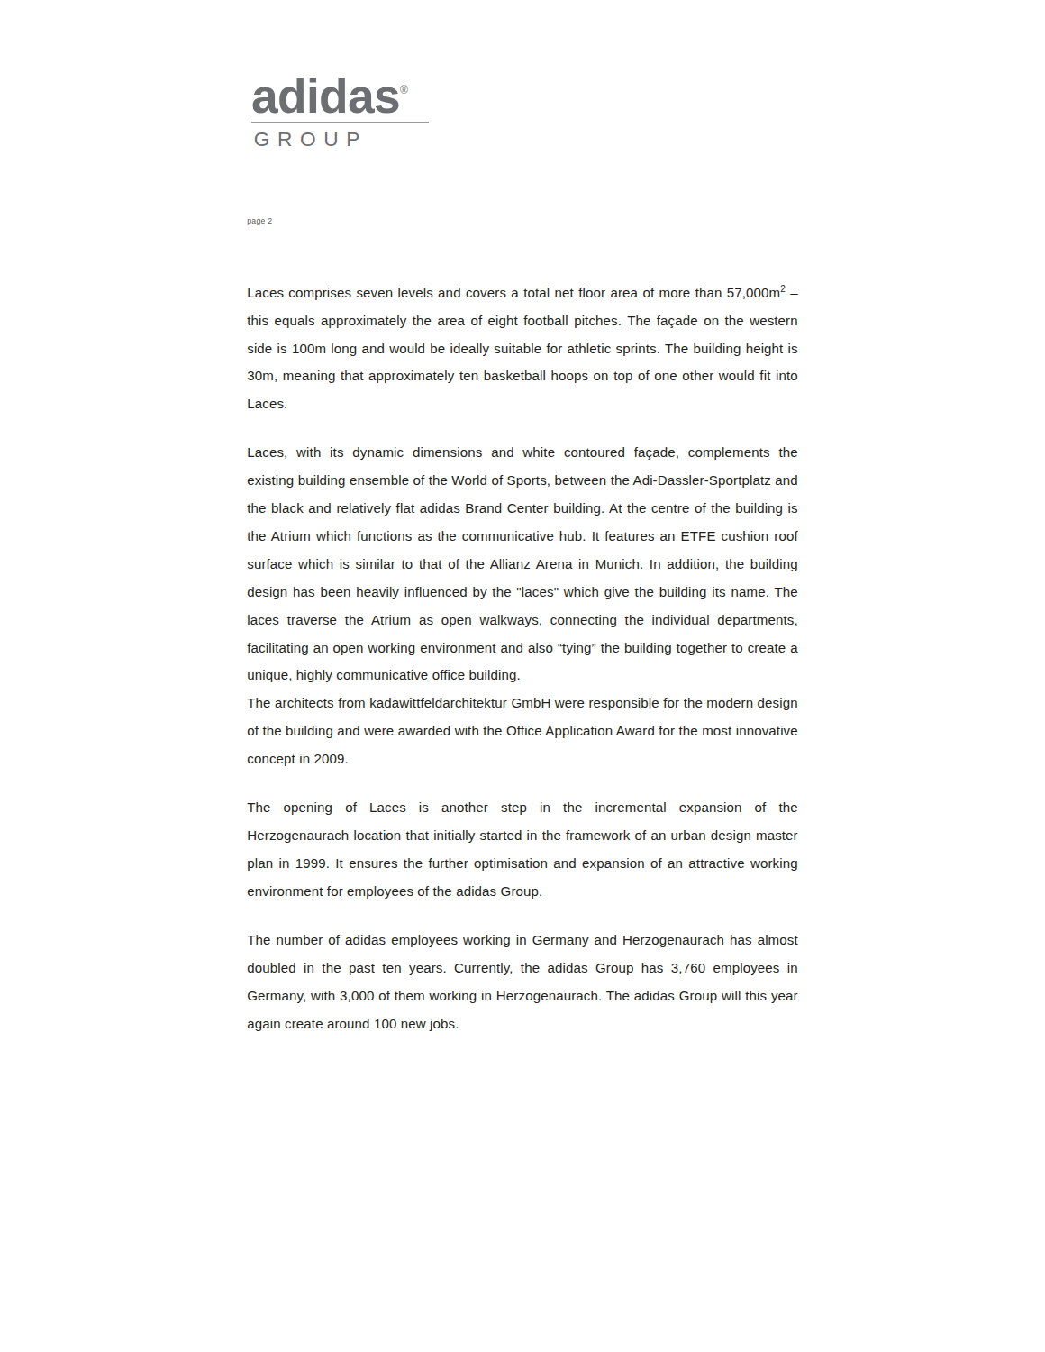adidas®
GROUP
page 2
Laces comprises seven levels and covers a total net floor area of more than 57,000m2 – this equals approximately the area of eight football pitches. The façade on the western side is 100m long and would be ideally suitable for athletic sprints. The building height is 30m, meaning that approximately ten basketball hoops on top of one other would fit into Laces.
Laces, with its dynamic dimensions and white contoured façade, complements the existing building ensemble of the World of Sports, between the Adi-Dassler-Sportplatz and the black and relatively flat adidas Brand Center building. At the centre of the building is the Atrium which functions as the communicative hub. It features an ETFE cushion roof surface which is similar to that of the Allianz Arena in Munich. In addition, the building design has been heavily influenced by the "laces" which give the building its name. The laces traverse the Atrium as open walkways, connecting the individual departments, facilitating an open working environment and also “tying” the building together to create a unique, highly communicative office building.
The architects from kadawittfeldarchitektur GmbH were responsible for the modern design of the building and were awarded with the Office Application Award for the most innovative concept in 2009.
The opening of Laces is another step in the incremental expansion of the Herzogenaurach location that initially started in the framework of an urban design master plan in 1999. It ensures the further optimisation and expansion of an attractive working environment for employees of the adidas Group.
The number of adidas employees working in Germany and Herzogenaurach has almost doubled in the past ten years. Currently, the adidas Group has 3,760 employees in Germany, with 3,000 of them working in Herzogenaurach. The adidas Group will this year again create around 100 new jobs.